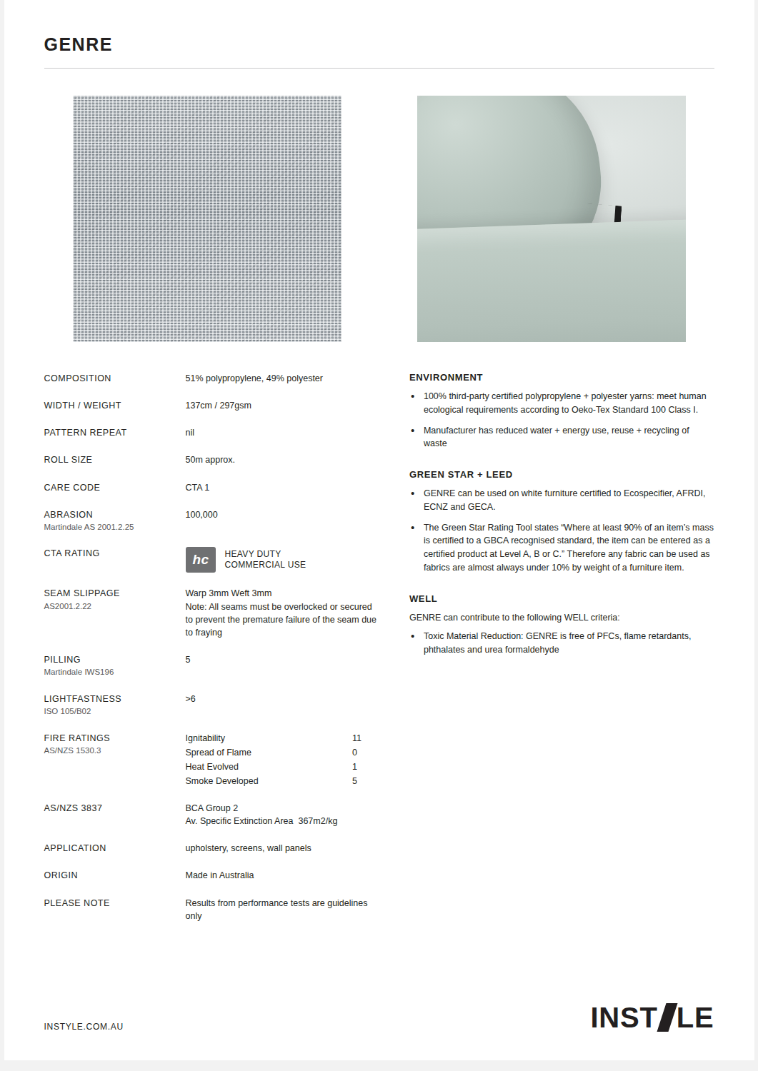Genre
| Composition | 51% polypropylene, 49% polyester |
| Width / Weight | 137cm / 297gsm |
| Pattern Repeat | nil |
| Roll Size | 50m approx. |
| Care Code | CTA 1 |
| Abrasion Martindale AS 2001.2.25 | 100,000 |
| CTA Rating | hc Heavy Duty Commercial Use |
| Seam Slippage AS2001.2.22 | Warp 3mm Weft 3mm Note: All seams must be overlocked or secured to prevent the premature failure of the seam due to fraying |
| Pilling Martindale IWS196 | 5 |
| Lightfastness ISO 105/B02 | >6 |
| Fire Ratings AS/NZS 1530.3 | Ignitability 11 Spread of Flame 0 Heat Evolved 1 Smoke Developed 5 |
| AS/NZS 3837 | BCA Group 2 Av. Specific Extinction Area 367m2/kg |
| Application | upholstery, screens, wall panels |
| Origin | Made in Australia |
| Please Note | Results from performance tests are guidelines only |
Environment
100% third-party certified polypropylene + polyester yarns: meet human ecological requirements according to Oeko-Tex Standard 100 Class I.
Manufacturer has reduced water + energy use, reuse + recycling of waste
Green Star + LEED
GENRE can be used on white furniture certified to Ecospecifier, AFRDI, ECNZ and GECA.
The Green Star Rating Tool states “Where at least 90% of an item’s mass is certified to a GBCA recognised standard, the item can be entered as a certified product at Level A, B or C.” Therefore any fabric can be used as fabrics are almost always under 10% by weight of a furniture item.
WELL
GENRE can contribute to the following WELL criteria:
Toxic Material Reduction: GENRE is free of PFCs, flame retardants, phthalates and urea formaldehyde
instyle.com.au
INST LE